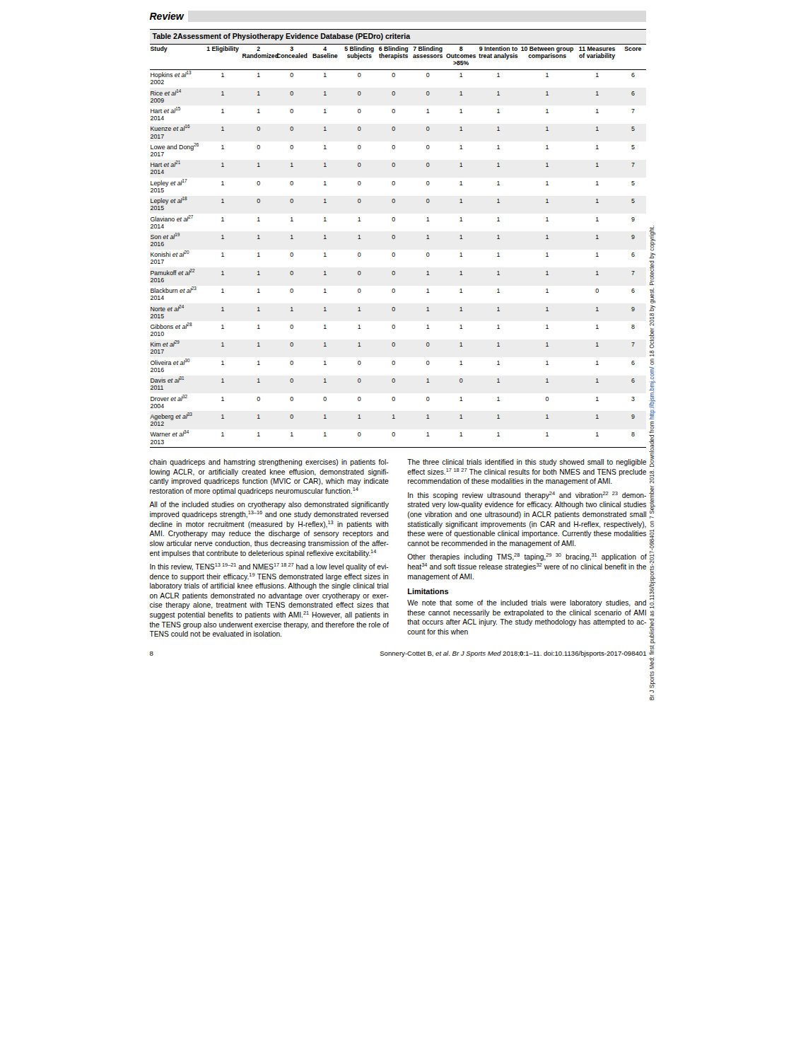Br J Sports Med: first published as 10.1136/bjsports-2017-098401 on 7 September 2018. Downloaded from http://bjsm.bmj.com/ on 18 October 2018 by guest. Protected by copyright.
Review
Table 2Assessment of Physiotherapy Evidence Database (PEDro) criteria
| Study | 1 Eligibility | 2 Randomized | 3 Concealed | 4 Baseline | 5 Blinding subjects | 6 Blinding therapists | 7 Blinding assessors | 8 Outcomes >85% | 9 Intention to treat analysis | 10 Between group comparisons | 11 Measures of variability | Score |
| --- | --- | --- | --- | --- | --- | --- | --- | --- | --- | --- | --- | --- |
| Hopkins et al 13 2002 | 1 | 1 | 0 | 1 | 0 | 0 | 0 | 1 | 1 | 1 | 1 | 6 |
| Rice et al 14 2009 | 1 | 1 | 0 | 1 | 0 | 0 | 0 | 1 | 1 | 1 | 1 | 6 |
| Hart et al 15 2014 | 1 | 1 | 0 | 1 | 0 | 0 | 1 | 1 | 1 | 1 | 1 | 7 |
| Kuenze et al 16 2017 | 1 | 0 | 0 | 1 | 0 | 0 | 0 | 1 | 1 | 1 | 1 | 5 |
| Lowe and Dong 26 2017 | 1 | 0 | 0 | 1 | 0 | 0 | 0 | 1 | 1 | 1 | 1 | 5 |
| Hart et al 21 2014 | 1 | 1 | 1 | 1 | 0 | 0 | 0 | 1 | 1 | 1 | 1 | 7 |
| Lepley et al 17 2015 | 1 | 0 | 0 | 1 | 0 | 0 | 0 | 1 | 1 | 1 | 1 | 5 |
| Lepley et al 18 2015 | 1 | 0 | 0 | 1 | 0 | 0 | 0 | 1 | 1 | 1 | 1 | 5 |
| Glaviano et al 27 2014 | 1 | 1 | 1 | 1 | 1 | 0 | 1 | 1 | 1 | 1 | 1 | 9 |
| Son et al 19 2016 | 1 | 1 | 1 | 1 | 1 | 0 | 1 | 1 | 1 | 1 | 1 | 9 |
| Konishi et al 20 2017 | 1 | 1 | 0 | 1 | 0 | 0 | 0 | 1 | 1 | 1 | 1 | 6 |
| Pamukoff et al 22 2016 | 1 | 1 | 0 | 1 | 0 | 0 | 1 | 1 | 1 | 1 | 1 | 7 |
| Blackburn et al 23 2014 | 1 | 1 | 0 | 1 | 0 | 0 | 1 | 1 | 1 | 1 | 0 | 6 |
| Norte et al 24 2015 | 1 | 1 | 1 | 1 | 1 | 0 | 1 | 1 | 1 | 1 | 1 | 9 |
| Gibbons et al 28 2010 | 1 | 1 | 0 | 1 | 1 | 0 | 1 | 1 | 1 | 1 | 1 | 8 |
| Kim et al 29 2017 | 1 | 1 | 0 | 1 | 1 | 0 | 0 | 1 | 1 | 1 | 1 | 7 |
| Oliveira et al 30 2016 | 1 | 1 | 0 | 1 | 0 | 0 | 0 | 1 | 1 | 1 | 1 | 6 |
| Davis et al 31 2011 | 1 | 1 | 0 | 1 | 0 | 0 | 1 | 0 | 1 | 1 | 1 | 6 |
| Drover et al 32 2004 | 1 | 0 | 0 | 0 | 0 | 0 | 0 | 1 | 1 | 0 | 1 | 3 |
| Ageberg et al 33 2012 | 1 | 1 | 0 | 1 | 1 | 1 | 1 | 1 | 1 | 1 | 1 | 9 |
| Warner et al 34 2013 | 1 | 1 | 1 | 1 | 0 | 0 | 1 | 1 | 1 | 1 | 1 | 8 |
chain quadriceps and hamstring strengthening exercises) in patients following ACLR, or artificially created knee effusion, demonstrated significantly improved quadriceps function (MVIC or CAR), which may indicate restoration of more optimal quadriceps neuromuscular function.14
All of the included studies on cryotherapy also demonstrated significantly improved quadriceps strength,13–16 and one study demonstrated reversed decline in motor recruitment (measured by H-reflex),13 in patients with AMI. Cryotherapy may reduce the discharge of sensory receptors and slow articular nerve conduction, thus decreasing transmission of the afferent impulses that contribute to deleterious spinal reflexive excitability.14
In this review, TENS13 19–21 and NMES17 18 27 had a low level quality of evidence to support their efficacy.19 TENS demonstrated large effect sizes in laboratory trials of artificial knee effusions. Although the single clinical trial on ACLR patients demonstrated no advantage over cryotherapy or exercise therapy alone, treatment with TENS demonstrated effect sizes that suggest potential benefits to patients with AMI.21 However, all patients in the TENS group also underwent exercise therapy, and therefore the role of TENS could not be evaluated in isolation.
The three clinical trials identified in this study showed small to negligible effect sizes.17 18 27 The clinical results for both NMES and TENS preclude recommendation of these modalities in the management of AMI.
In this scoping review ultrasound therapy24 and vibration22 23 demonstrated very low-quality evidence for efficacy. Although two clinical studies (one vibration and one ultrasound) in ACLR patients demonstrated small statistically significant improvements (in CAR and H-reflex, respectively), these were of questionable clinical importance. Currently these modalities cannot be recommended in the management of AMI.
Other therapies including TMS,28 taping,29 30 bracing,31 application of heat34 and soft tissue release strategies32 were of no clinical benefit in the management of AMI.
Limitations
We note that some of the included trials were laboratory studies, and these cannot necessarily be extrapolated to the clinical scenario of AMI that occurs after ACL injury. The study methodology has attempted to account for this when
8
Sonnery-Cottet B, et al. Br J Sports Med 2018;0:1–11. doi:10.1136/bjsports-2017-098401